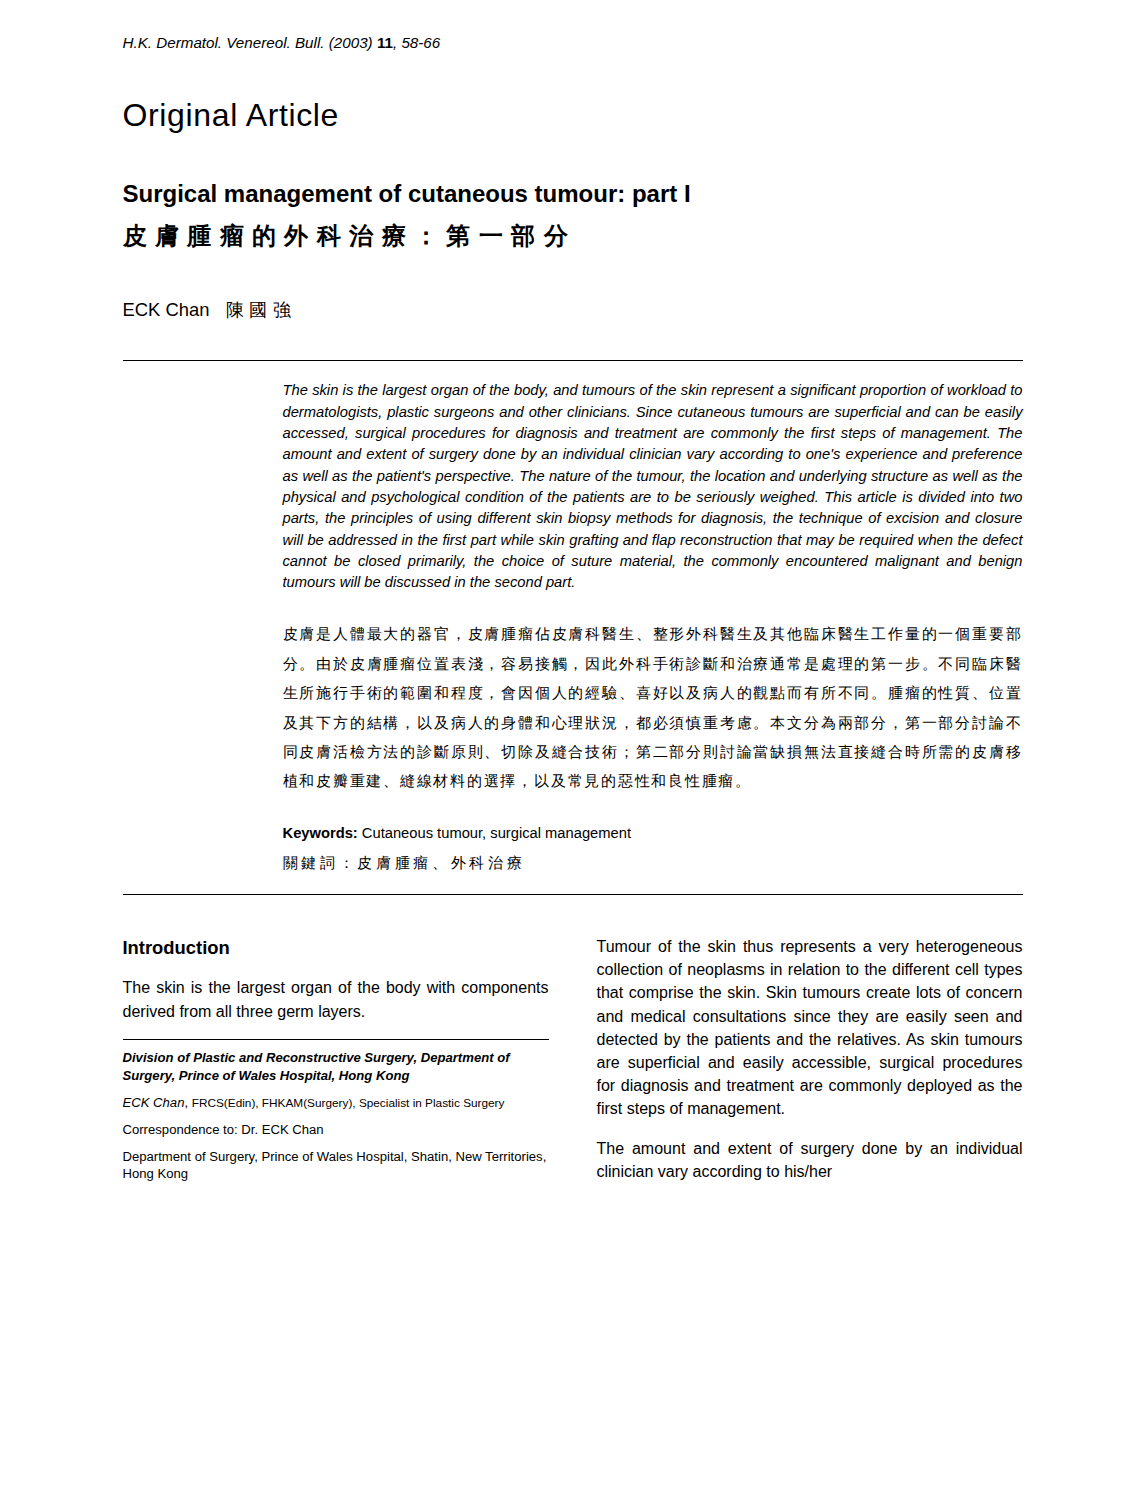H.K. Dermatol. Venereol. Bull. (2003) 11, 58-66
Original Article
Surgical management of cutaneous tumour: part I
皮膚腫瘤的外科治療：第一部分
ECK Chan 陳國強
The skin is the largest organ of the body, and tumours of the skin represent a significant proportion of workload to dermatologists, plastic surgeons and other clinicians. Since cutaneous tumours are superficial and can be easily accessed, surgical procedures for diagnosis and treatment are commonly the first steps of management. The amount and extent of surgery done by an individual clinician vary according to one's experience and preference as well as the patient's perspective. The nature of the tumour, the location and underlying structure as well as the physical and psychological condition of the patients are to be seriously weighed. This article is divided into two parts, the principles of using different skin biopsy methods for diagnosis, the technique of excision and closure will be addressed in the first part while skin grafting and flap reconstruction that may be required when the defect cannot be closed primarily, the choice of suture material, the commonly encountered malignant and benign tumours will be discussed in the second part.
皮膚是人體最大的器官，皮膚腫瘤佔皮膚科醫生、整形外科醫生及其他臨床醫生工作量的一個重要部分。由於皮膚腫瘤位置表淺，容易接觸，因此外科手術診斷和治療通常是處理的第一步。不同臨床醫生所施行手術的範圍和程度，會因個人的經驗、喜好以及病人的觀點而有所不同。腫瘤的性質、位置及其下方的結構，以及病人的身體和心理狀況，都必須慎重考慮。本文分為兩部分，第一部分討論不同皮膚活檢方法的診斷原則、切除及縫合技術；第二部分則討論當缺損無法直接縫合時所需的皮膚移植和皮瓣重建、縫線材料的選擇，以及常見的惡性和良性腫瘤。
Keywords: Cutaneous tumour, surgical management
關鍵詞：皮膚腫瘤、外科治療
Introduction
The skin is the largest organ of the body with components derived from all three germ layers.
Division of Plastic and Reconstructive Surgery, Department of Surgery, Prince of Wales Hospital, Hong Kong
ECK Chan, FRCS(Edin), FHKAM(Surgery), Specialist in Plastic Surgery
Correspondence to: Dr. ECK Chan
Department of Surgery, Prince of Wales Hospital, Shatin, New Territories, Hong Kong
Tumour of the skin thus represents a very heterogeneous collection of neoplasms in relation to the different cell types that comprise the skin. Skin tumours create lots of concern and medical consultations since they are easily seen and detected by the patients and the relatives. As skin tumours are superficial and easily accessible, surgical procedures for diagnosis and treatment are commonly deployed as the first steps of management.
The amount and extent of surgery done by an individual clinician vary according to his/her